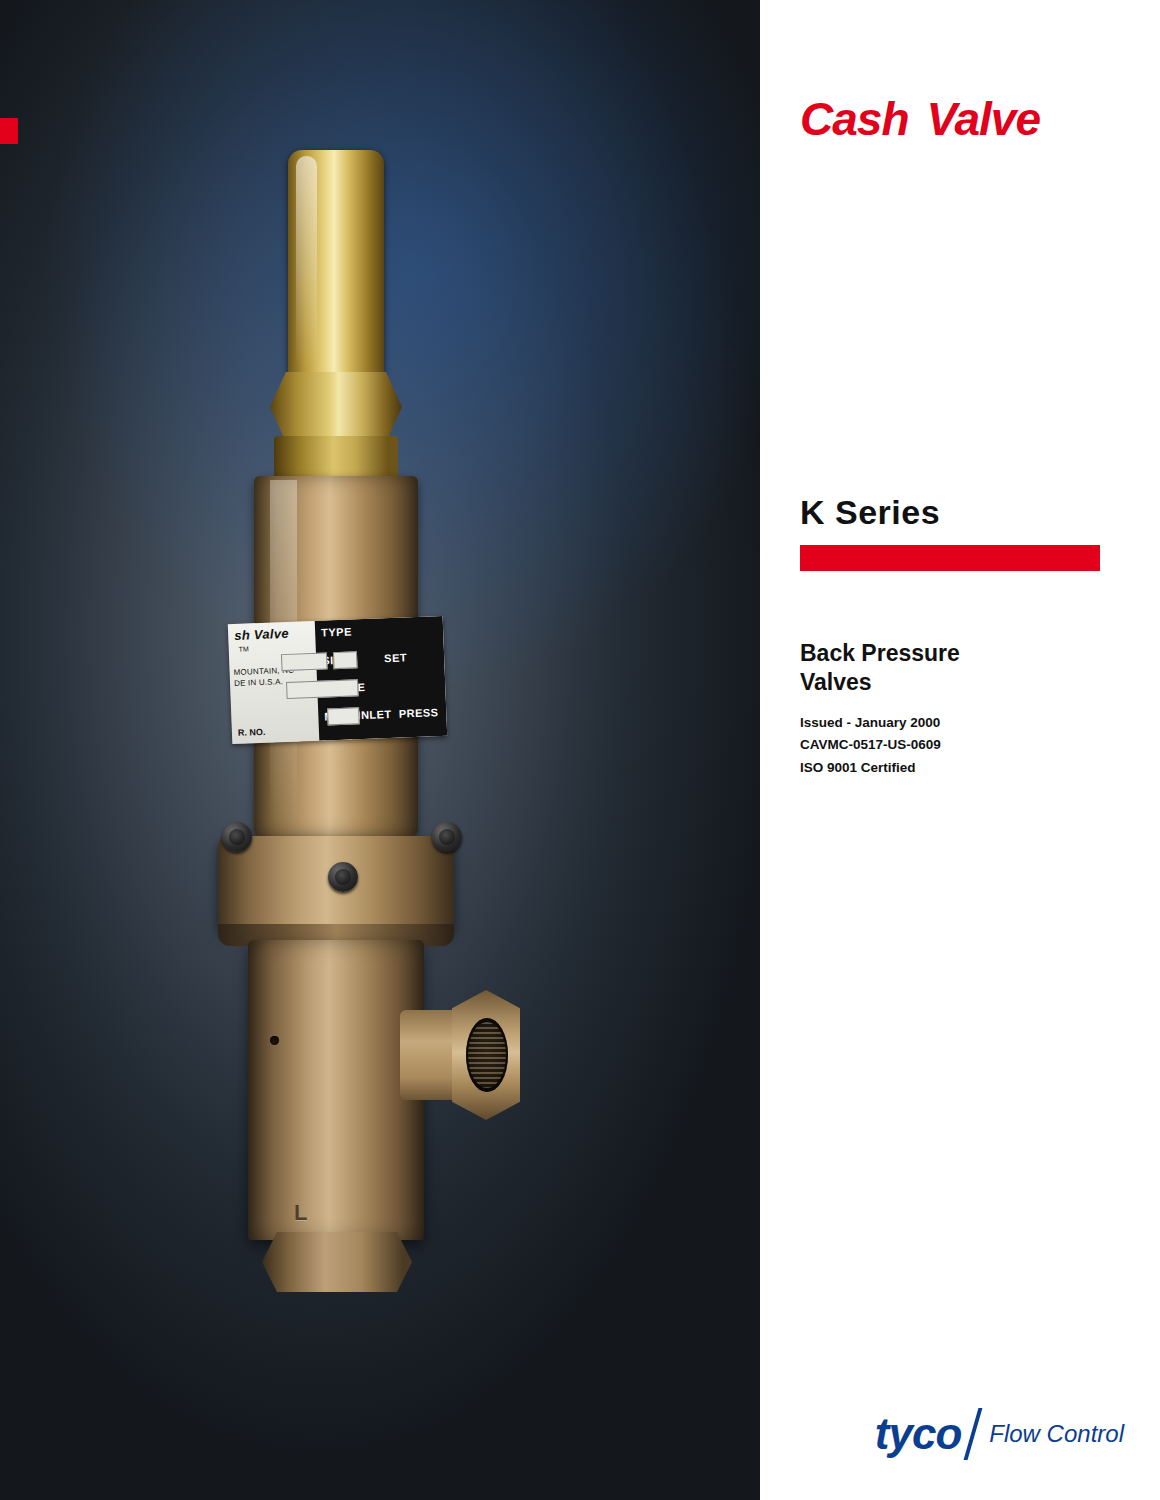sh Valve
TM
MOUNTAIN, NC
DE IN U.S.A.
R. NO.
TYPE SIZE SET RANGE MAX INLET PRESS
L
Cash Valve
K Series
Back Pressure
Valves
Issued - January 2000
CAVMC-0517-US-0609
ISO 9001 Certified
tyco Flow Control